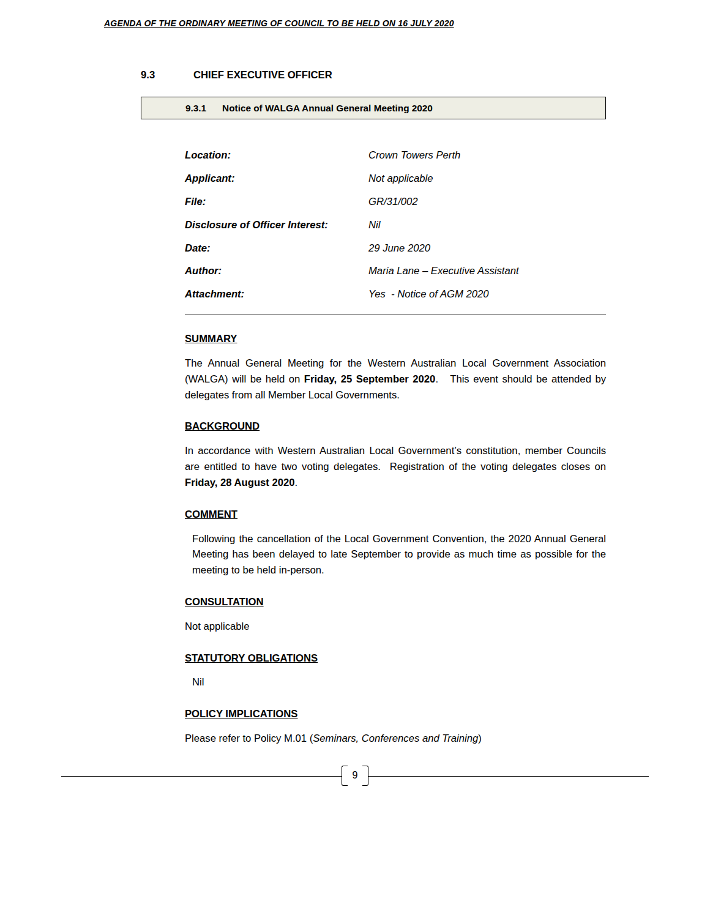AGENDA OF THE ORDINARY MEETING OF COUNCIL TO BE HELD ON 16 JULY 2020
9.3 CHIEF EXECUTIVE OFFICER
9.3.1 Notice of WALGA Annual General Meeting 2020
| Location: | Crown Towers Perth |
| Applicant: | Not applicable |
| File: | GR/31/002 |
| Disclosure of Officer Interest: | Nil |
| Date: | 29 June 2020 |
| Author: | Maria Lane – Executive Assistant |
| Attachment: | Yes - Notice of AGM 2020 |
SUMMARY
The Annual General Meeting for the Western Australian Local Government Association (WALGA) will be held on Friday, 25 September 2020. This event should be attended by delegates from all Member Local Governments.
BACKGROUND
In accordance with Western Australian Local Government’s constitution, member Councils are entitled to have two voting delegates. Registration of the voting delegates closes on Friday, 28 August 2020.
COMMENT
Following the cancellation of the Local Government Convention, the 2020 Annual General Meeting has been delayed to late September to provide as much time as possible for the meeting to be held in-person.
CONSULTATION
Not applicable
STATUTORY OBLIGATIONS
Nil
POLICY IMPLICATIONS
Please refer to Policy M.01 (Seminars, Conferences and Training)
9